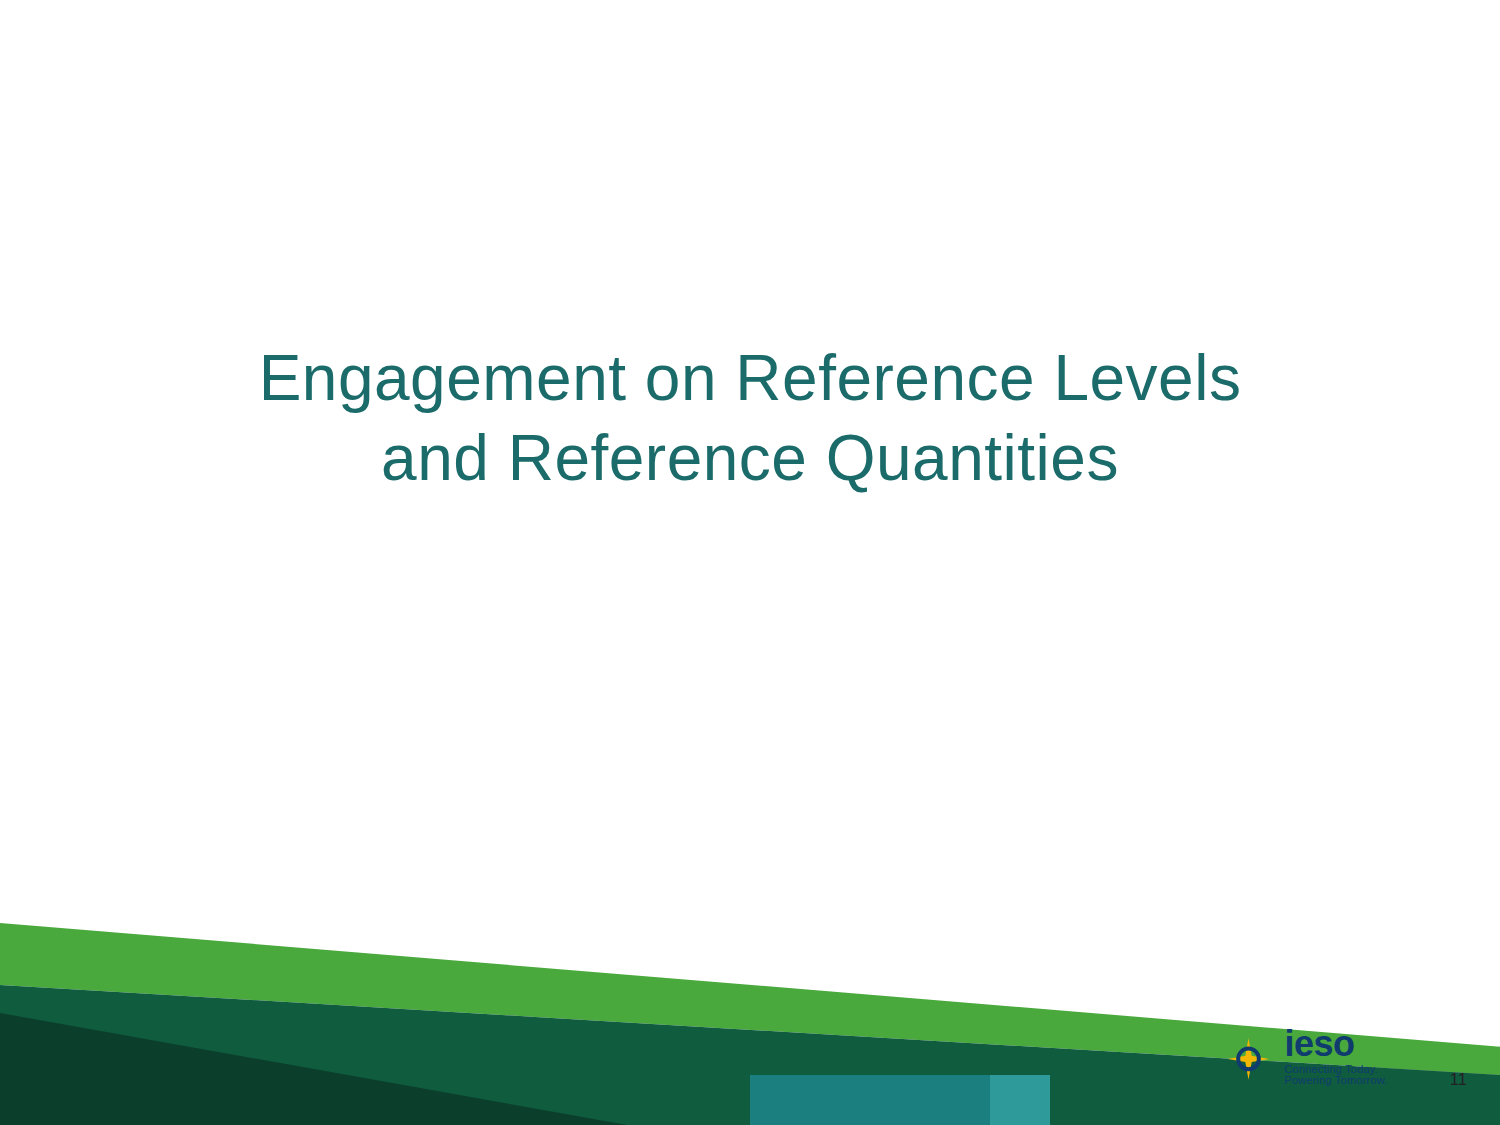Engagement on Reference Levels
and Reference Quantities
ieso
Connecting Today. Powering Tomorrow.
11